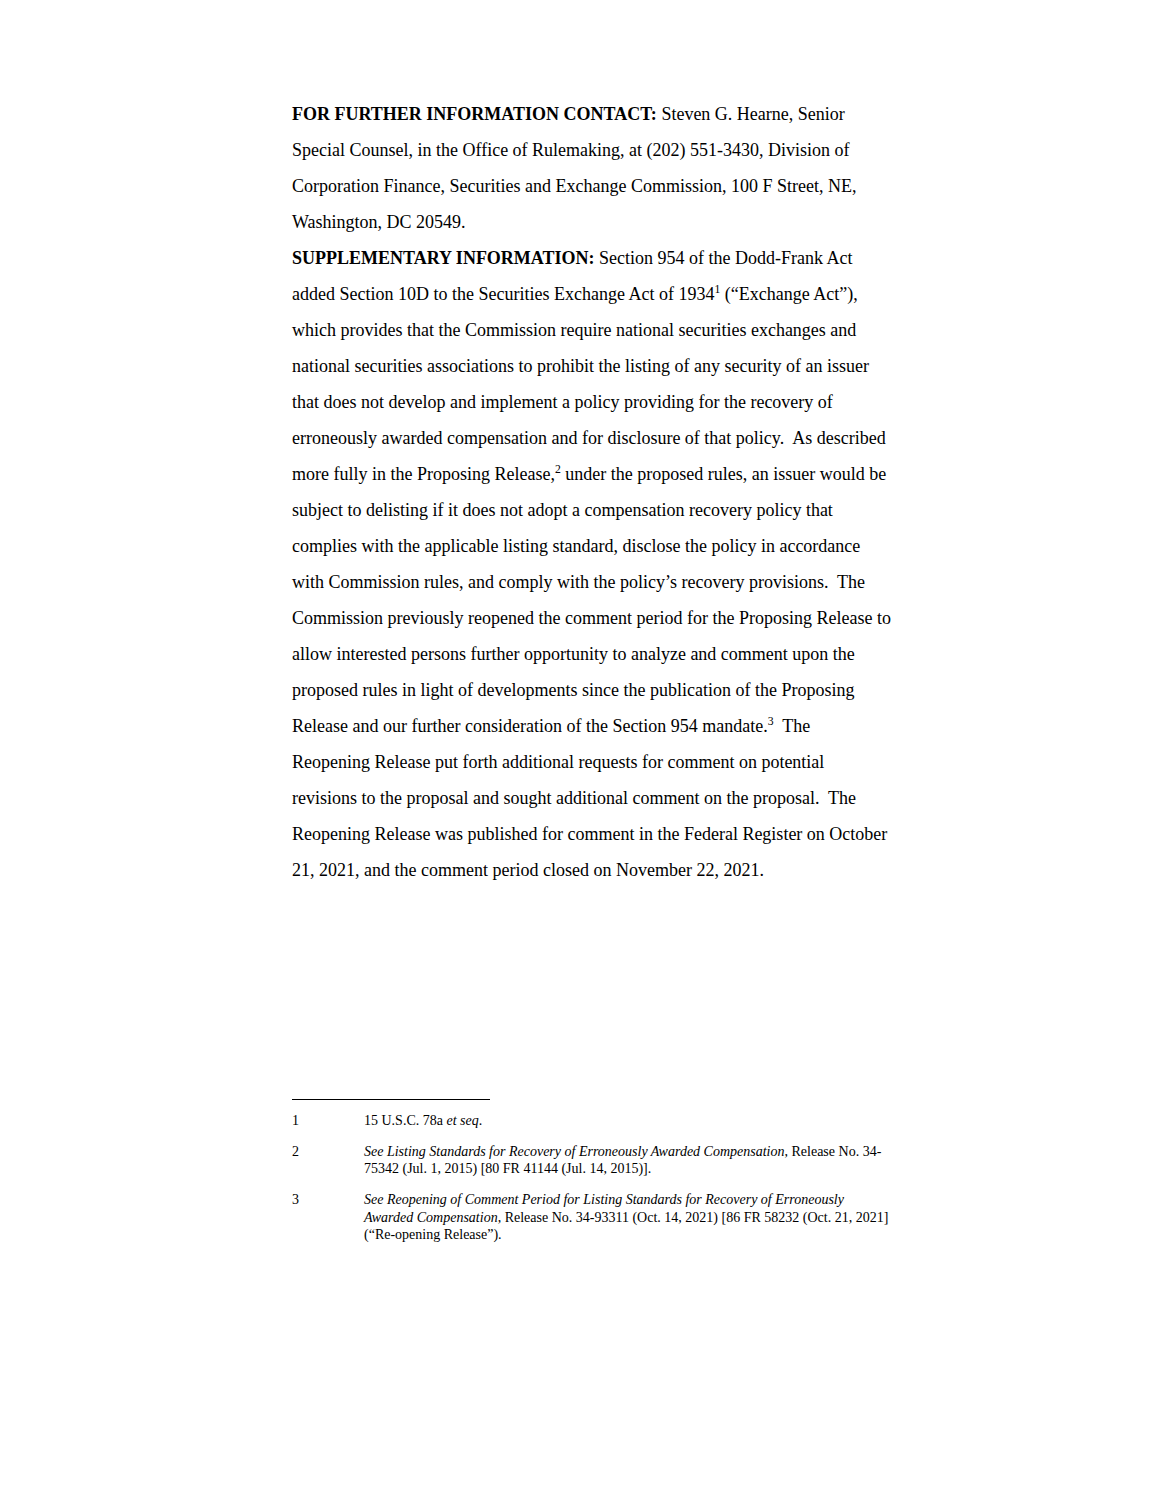FOR FURTHER INFORMATION CONTACT: Steven G. Hearne, Senior Special Counsel, in the Office of Rulemaking, at (202) 551-3430, Division of Corporation Finance, Securities and Exchange Commission, 100 F Street, NE, Washington, DC 20549.
SUPPLEMENTARY INFORMATION: Section 954 of the Dodd-Frank Act added Section 10D to the Securities Exchange Act of 19341 (“Exchange Act”), which provides that the Commission require national securities exchanges and national securities associations to prohibit the listing of any security of an issuer that does not develop and implement a policy providing for the recovery of erroneously awarded compensation and for disclosure of that policy. As described more fully in the Proposing Release,2 under the proposed rules, an issuer would be subject to delisting if it does not adopt a compensation recovery policy that complies with the applicable listing standard, disclose the policy in accordance with Commission rules, and comply with the policy’s recovery provisions. The Commission previously reopened the comment period for the Proposing Release to allow interested persons further opportunity to analyze and comment upon the proposed rules in light of developments since the publication of the Proposing Release and our further consideration of the Section 954 mandate.3 The Reopening Release put forth additional requests for comment on potential revisions to the proposal and sought additional comment on the proposal. The Reopening Release was published for comment in the Federal Register on October 21, 2021, and the comment period closed on November 22, 2021.
1
15 U.S.C. 78a et seq.
2
See Listing Standards for Recovery of Erroneously Awarded Compensation, Release No. 34-75342 (Jul. 1, 2015) [80 FR 41144 (Jul. 14, 2015)].
3
See Reopening of Comment Period for Listing Standards for Recovery of Erroneously Awarded Compensation, Release No. 34-93311 (Oct. 14, 2021) [86 FR 58232 (Oct. 21, 2021] (“Re-opening Release”).